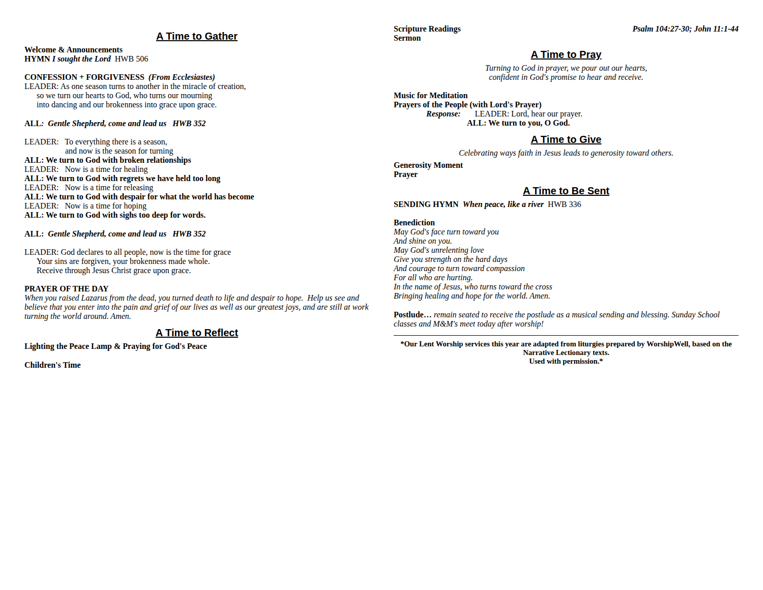A Time to Gather
Welcome & Announcements
HYMN I sought the Lord HWB 506
CONFESSION + FORGIVENESS (From Ecclesiastes)
LEADER: As one season turns to another in the miracle of creation,
so we turn our hearts to God, who turns our mourning
into dancing and our brokenness into grace upon grace.
ALL: Gentle Shepherd, come and lead us HWB 352
LEADER: To everything there is a season,
and now is the season for turning
ALL: We turn to God with broken relationships
LEADER: Now is a time for healing
ALL: We turn to God with regrets we have held too long
LEADER: Now is a time for releasing
ALL: We turn to God with despair for what the world has become
LEADER: Now is a time for hoping
ALL: We turn to God with sighs too deep for words.
ALL: Gentle Shepherd, come and lead us HWB 352
LEADER: God declares to all people, now is the time for grace
Your sins are forgiven, your brokenness made whole.
Receive through Jesus Christ grace upon grace.
PRAYER OF THE DAY
When you raised Lazarus from the dead, you turned death to life and despair to hope. Help us see and believe that you enter into the pain and grief of our lives as well as our greatest joys, and are still at work turning the world around. Amen.
A Time to Reflect
Lighting the Peace Lamp & Praying for God's Peace
Children's Time
Scripture Readings Psalm 104:27-30; John 11:1-44
Sermon
A Time to Pray
Turning to God in prayer, we pour out our hearts,
confident in God's promise to hear and receive.
Music for Meditation
Prayers of the People (with Lord's Prayer)
Response: LEADER: Lord, hear our prayer.
ALL: We turn to you, O God.
A Time to Give
Celebrating ways faith in Jesus leads to generosity toward others.
Generosity Moment
Prayer
A Time to Be Sent
SENDING HYMN When peace, like a river HWB 336
Benediction
May God's face turn toward you
And shine on you.
May God's unrelenting love
Give you strength on the hard days
And courage to turn toward compassion
For all who are hurting.
In the name of Jesus, who turns toward the cross
Bringing healing and hope for the world. Amen.
Postlude… remain seated to receive the postlude as a musical sending and blessing. Sunday School classes and M&M's meet today after worship!
*Our Lent Worship services this year are adapted from liturgies prepared by WorshipWell, based on the Narrative Lectionary texts.
Used with permission.*